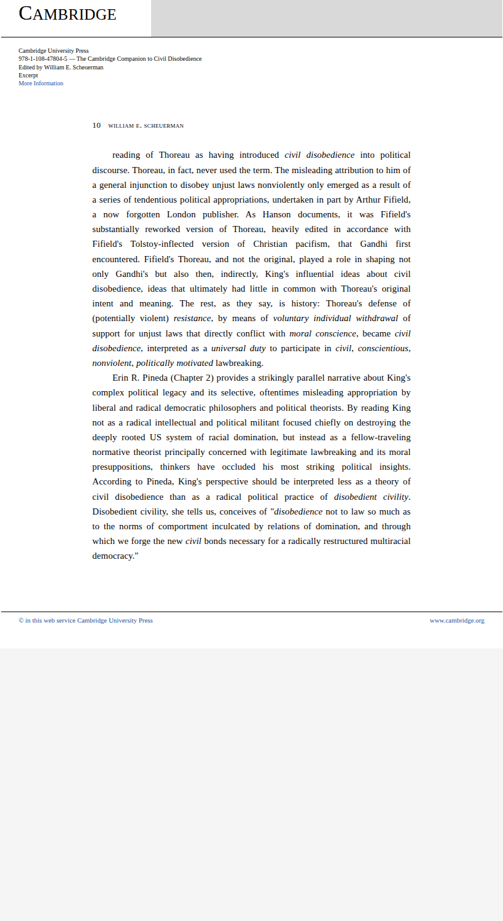CAMBRIDGE
Cambridge University Press
978-1-108-47804-5 — The Cambridge Companion to Civil Disobedience
Edited by William E. Scheuerman
Excerpt
More Information
10william e. scheuerman
reading of Thoreau as having introduced civil disobedience into political discourse. Thoreau, in fact, never used the term. The misleading attribution to him of a general injunction to disobey unjust laws nonviolently only emerged as a result of a series of tendentious political appropriations, undertaken in part by Arthur Fifield, a now forgotten London publisher. As Hanson documents, it was Fifield's substantially reworked version of Thoreau, heavily edited in accordance with Fifield's Tolstoy-inflected version of Christian pacifism, that Gandhi first encountered. Fifield's Thoreau, and not the original, played a role in shaping not only Gandhi's but also then, indirectly, King's influential ideas about civil disobedience, ideas that ultimately had little in common with Thoreau's original intent and meaning. The rest, as they say, is history: Thoreau's defense of (potentially violent) resistance, by means of voluntary individual withdrawal of support for unjust laws that directly conflict with moral conscience, became civil disobedience, interpreted as a universal duty to participate in civil, conscientious, nonviolent, politically motivated lawbreaking.
Erin R. Pineda (Chapter 2) provides a strikingly parallel narrative about King's complex political legacy and its selective, oftentimes misleading appropriation by liberal and radical democratic philosophers and political theorists. By reading King not as a radical intellectual and political militant focused chiefly on destroying the deeply rooted US system of racial domination, but instead as a fellow-traveling normative theorist principally concerned with legitimate lawbreaking and its moral presuppositions, thinkers have occluded his most striking political insights. According to Pineda, King's perspective should be interpreted less as a theory of civil disobedience than as a radical political practice of disobedient civility. Disobedient civility, she tells us, conceives of "disobedience not to law so much as to the norms of comportment inculcated by relations of domination, and through which we forge the new civil bonds necessary for a radically restructured multiracial democracy."
© in this web service Cambridge University Press
www.cambridge.org